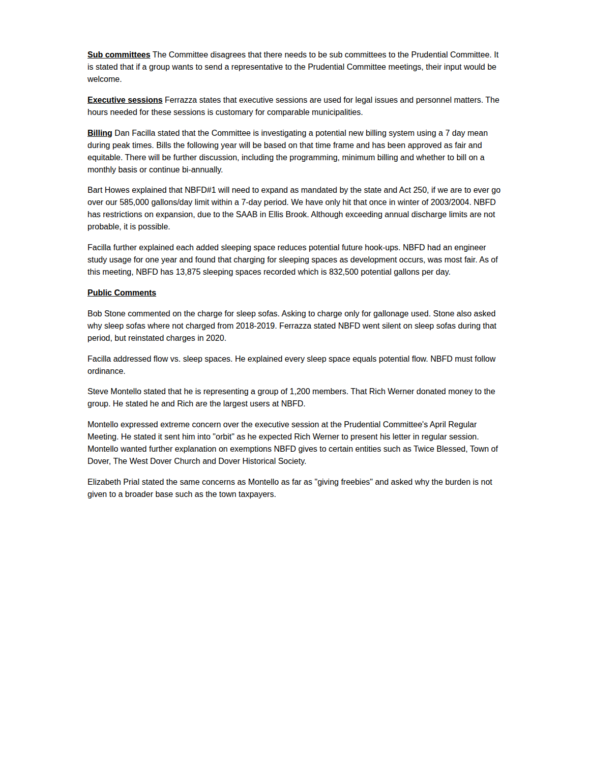Sub committees The Committee disagrees that there needs to be sub committees to the Prudential Committee. It is stated that if a group wants to send a representative to the Prudential Committee meetings, their input would be welcome.
Executive sessions Ferrazza states that executive sessions are used for legal issues and personnel matters. The hours needed for these sessions is customary for comparable municipalities.
Billing Dan Facilla stated that the Committee is investigating a potential new billing system using a 7 day mean during peak times. Bills the following year will be based on that time frame and has been approved as fair and equitable. There will be further discussion, including the programming, minimum billing and whether to bill on a monthly basis or continue bi-annually.
Bart Howes explained that NBFD#1 will need to expand as mandated by the state and Act 250, if we are to ever go over our 585,000 gallons/day limit within a 7-day period. We have only hit that once in winter of 2003/2004. NBFD has restrictions on expansion, due to the SAAB in Ellis Brook. Although exceeding annual discharge limits are not probable, it is possible.
Facilla further explained each added sleeping space reduces potential future hook-ups. NBFD had an engineer study usage for one year and found that charging for sleeping spaces as development occurs, was most fair. As of this meeting, NBFD has 13,875 sleeping spaces recorded which is 832,500 potential gallons per day.
Public Comments
Bob Stone commented on the charge for sleep sofas. Asking to charge only for gallonage used. Stone also asked why sleep sofas where not charged from 2018-2019. Ferrazza stated NBFD went silent on sleep sofas during that period, but reinstated charges in 2020.
Facilla addressed flow vs. sleep spaces. He explained every sleep space equals potential flow. NBFD must follow ordinance.
Steve Montello stated that he is representing a group of 1,200 members. That Rich Werner donated money to the group. He stated he and Rich are the largest users at NBFD.
Montello expressed extreme concern over the executive session at the Prudential Committee's April Regular Meeting. He stated it sent him into "orbit" as he expected Rich Werner to present his letter in regular session. Montello wanted further explanation on exemptions NBFD gives to certain entities such as Twice Blessed, Town of Dover, The West Dover Church and Dover Historical Society.
Elizabeth Prial stated the same concerns as Montello as far as "giving freebies" and asked why the burden is not given to a broader base such as the town taxpayers.